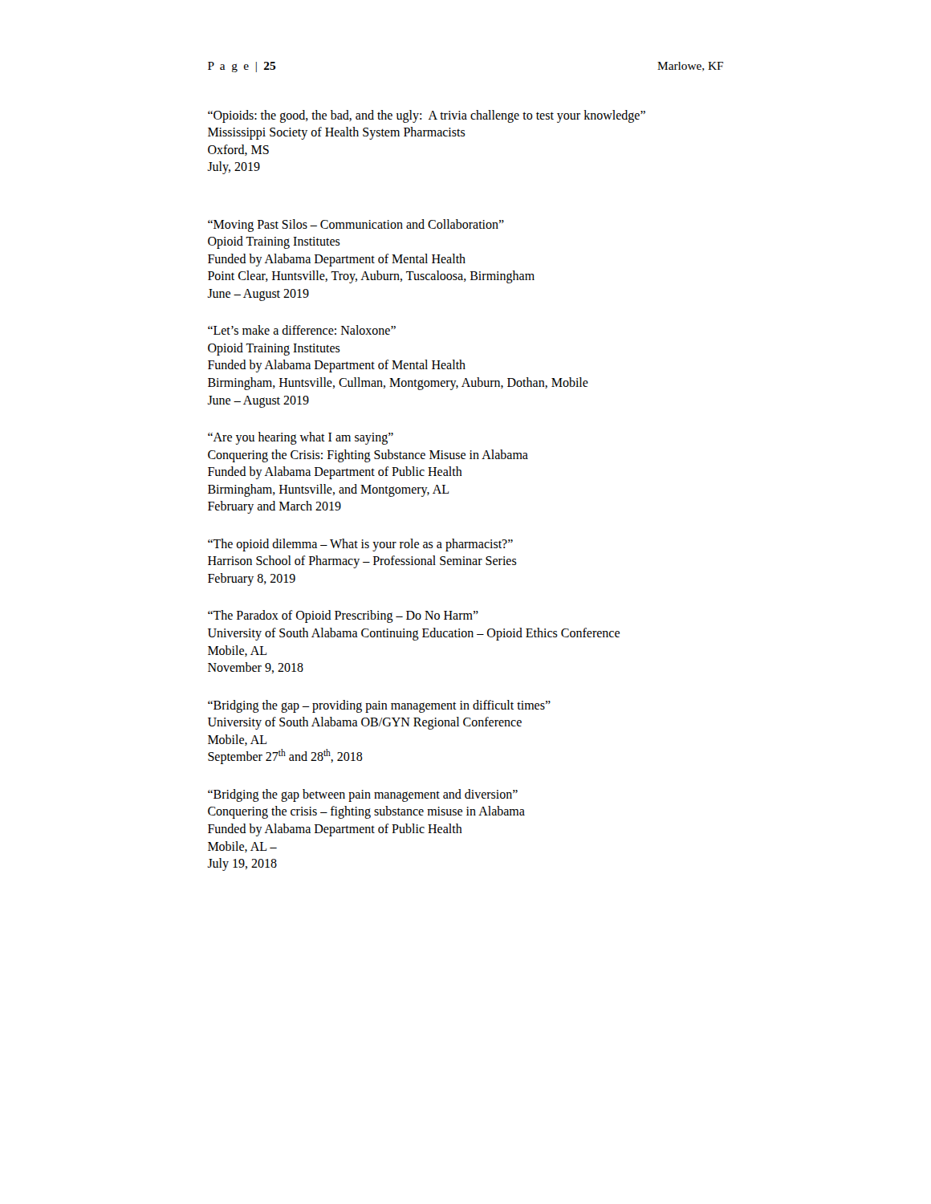P a g e | 25
Marlowe, KF
“Opioids: the good, the bad, and the ugly: A trivia challenge to test your knowledge”
Mississippi Society of Health System Pharmacists
Oxford, MS
July, 2019
“Moving Past Silos – Communication and Collaboration”
Opioid Training Institutes
Funded by Alabama Department of Mental Health
Point Clear, Huntsville, Troy, Auburn, Tuscaloosa, Birmingham
June – August 2019
“Let’s make a difference: Naloxone”
Opioid Training Institutes
Funded by Alabama Department of Mental Health
Birmingham, Huntsville, Cullman, Montgomery, Auburn, Dothan, Mobile
June – August 2019
“Are you hearing what I am saying”
Conquering the Crisis: Fighting Substance Misuse in Alabama
Funded by Alabama Department of Public Health
Birmingham, Huntsville, and Montgomery, AL
February and March 2019
“The opioid dilemma – What is your role as a pharmacist?”
Harrison School of Pharmacy – Professional Seminar Series
February 8, 2019
“The Paradox of Opioid Prescribing – Do No Harm”
University of South Alabama Continuing Education – Opioid Ethics Conference
Mobile, AL
November 9, 2018
“Bridging the gap – providing pain management in difficult times”
University of South Alabama OB/GYN Regional Conference
Mobile, AL
September 27th and 28th, 2018
“Bridging the gap between pain management and diversion”
Conquering the crisis – fighting substance misuse in Alabama
Funded by Alabama Department of Public Health
Mobile, AL –
July 19, 2018